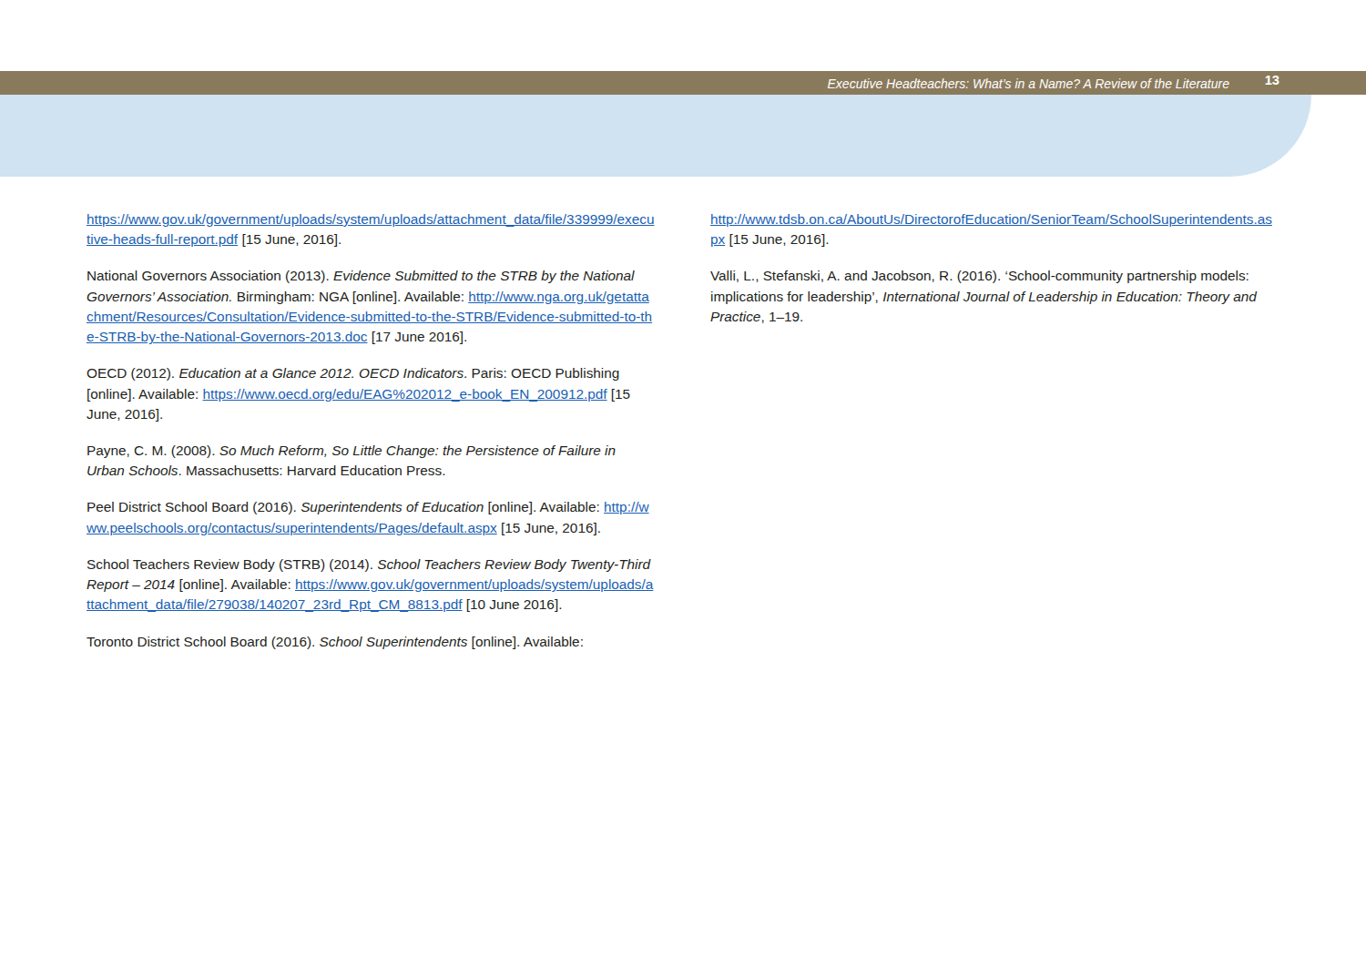Executive Headteachers: What’s in a Name? A Review of the Literature
13
https://www.gov.uk/government/uploads/system/uploads/attachment_data/file/339999/executive-heads-full-report.pdf [15 June, 2016].
National Governors Association (2013). Evidence Submitted to the STRB by the National Governors’ Association. Birmingham: NGA [online]. Available: http://www.nga.org.uk/getattachment/Resources/Consultation/Evidence-submitted-to-the-STRB/Evidence-submitted-to-the-STRB-by-the-National-Governors-2013.doc [17 June 2016].
OECD (2012). Education at a Glance 2012. OECD Indicators. Paris: OECD Publishing [online]. Available: https://www.oecd.org/edu/EAG%202012_e-book_EN_200912.pdf [15 June, 2016].
Payne, C. M. (2008). So Much Reform, So Little Change: the Persistence of Failure in Urban Schools. Massachusetts: Harvard Education Press.
Peel District School Board (2016). Superintendents of Education [online]. Available: http://www.peelschools.org/contactus/superintendents/Pages/default.aspx [15 June, 2016].
School Teachers Review Body (STRB) (2014). School Teachers Review Body Twenty-Third Report – 2014 [online]. Available: https://www.gov.uk/government/uploads/system/uploads/attachment_data/file/279038/140207_23rd_Rpt_CM_8813.pdf [10 June 2016].
Toronto District School Board (2016). School Superintendents [online]. Available:
http://www.tdsb.on.ca/AboutUs/DirectorofEducation/SeniorTeam/SchoolSuperintendents.aspx [15 June, 2016].
Valli, L., Stefanski, A. and Jacobson, R. (2016). ‘School-community partnership models: implications for leadership’, International Journal of Leadership in Education: Theory and Practice, 1–19.